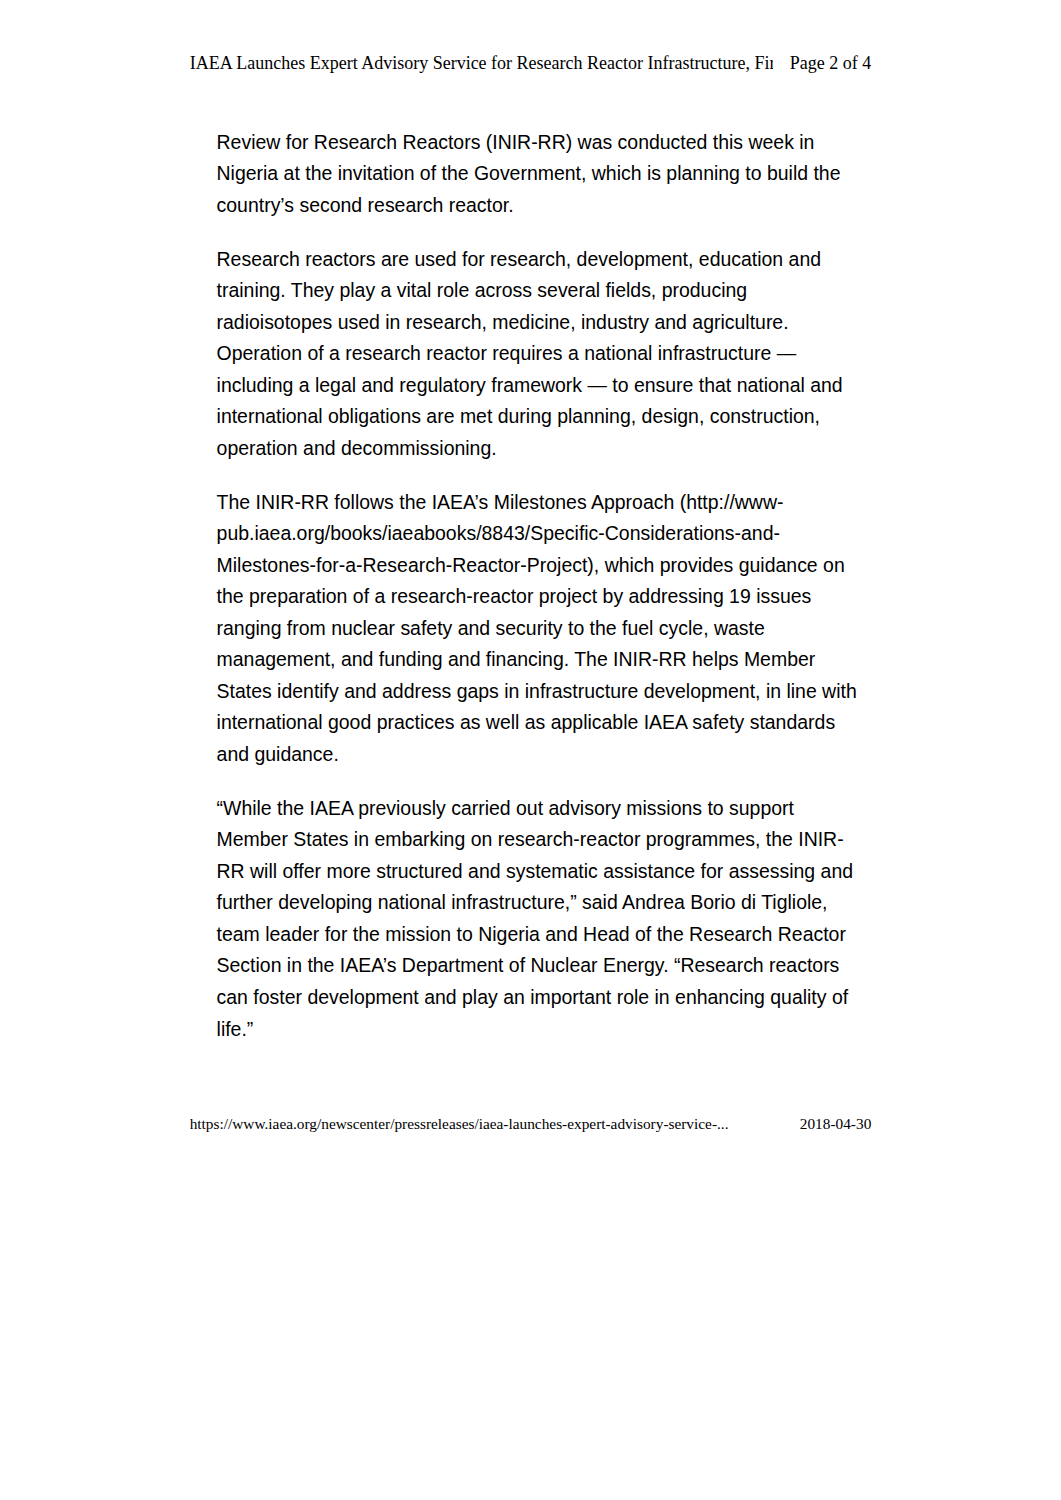IAEA Launches Expert Advisory Service for Research Reactor Infrastructure, First M... Page 2 of 4
Review for Research Reactors (INIR-RR) was conducted this week in Nigeria at the invitation of the Government, which is planning to build the country’s second research reactor.
Research reactors are used for research, development, education and training. They play a vital role across several fields, producing radioisotopes used in research, medicine, industry and agriculture. Operation of a research reactor requires a national infrastructure — including a legal and regulatory framework — to ensure that national and international obligations are met during planning, design, construction, operation and decommissioning.
The INIR-RR follows the IAEA’s Milestones Approach (http://www-pub.iaea.org/books/iaeabooks/8843/Specific-Considerations-and-Milestones-for-a-Research-Reactor-Project), which provides guidance on the preparation of a research-reactor project by addressing 19 issues ranging from nuclear safety and security to the fuel cycle, waste management, and funding and financing. The INIR-RR helps Member States identify and address gaps in infrastructure development, in line with international good practices as well as applicable IAEA safety standards and guidance.
“While the IAEA previously carried out advisory missions to support Member States in embarking on research-reactor programmes, the INIR-RR will offer more structured and systematic assistance for assessing and further developing national infrastructure,” said Andrea Borio di Tigliole, team leader for the mission to Nigeria and Head of the Research Reactor Section in the IAEA’s Department of Nuclear Energy. “Research reactors can foster development and play an important role in enhancing quality of life.”
https://www.iaea.org/newscenter/pressreleases/iaea-launches-expert-advisory-service-... 2018-04-30